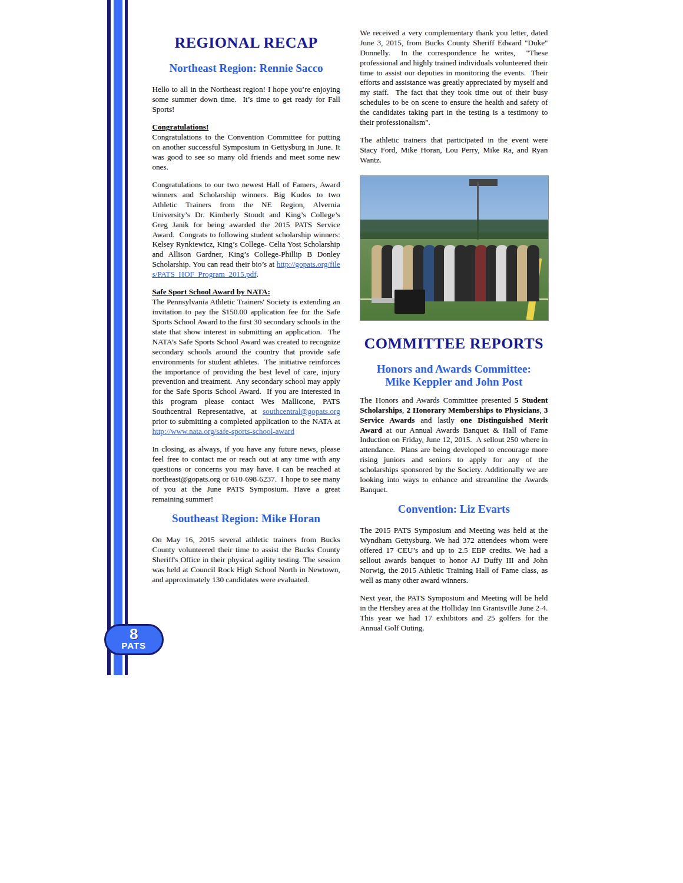8
PATS
REGIONAL RECAP
Northeast Region: Rennie Sacco
Hello to all in the Northeast region! I hope you’re enjoying some summer down time. It’s time to get ready for Fall Sports!
Congratulations!
Congratulations to the Convention Committee for putting on another successful Symposium in Gettysburg in June. It was good to see so many old friends and meet some new ones.
Congratulations to our two newest Hall of Famers, Award winners and Scholarship winners. Big Kudos to two Athletic Trainers from the NE Region, Alvernia University’s Dr. Kimberly Stoudt and King’s College’s Greg Janik for being awarded the 2015 PATS Service Award. Congrats to following student scholarship winners: Kelsey Rynkiewicz, King’s College- Celia Yost Scholarship and Allison Gardner, King’s College-Phillip B Donley Scholarship. You can read their bio’s at http://gopats.org/files/PATS_HOF_Program_2015.pdf.
Safe Sport School Award by NATA:
The Pennsylvania Athletic Trainers' Society is extending an invitation to pay the $150.00 application fee for the Safe Sports School Award to the first 30 secondary schools in the state that show interest in submitting an application. The NATA’s Safe Sports School Award was created to recognize secondary schools around the country that provide safe environments for student athletes. The initiative reinforces the importance of providing the best level of care, injury prevention and treatment. Any secondary school may apply for the Safe Sports School Award. If you are interested in this program please contact Wes Mallicone, PATS Southcentral Representative, at southcentral@gopats.org prior to submitting a completed application to the NATA at http://www.nata.org/safe-sports-school-award
In closing, as always, if you have any future news, please feel free to contact me or reach out at any time with any questions or concerns you may have. I can be reached at northeast@gopats.org or 610-698-6237. I hope to see many of you at the June PATS Symposium. Have a great remaining summer!
Southeast Region: Mike Horan
On May 16, 2015 several athletic trainers from Bucks County volunteered their time to assist the Bucks County Sheriff's Office in their physical agility testing. The session was held at Council Rock High School North in Newtown, and approximately 130 candidates were evaluated.
We received a very complementary thank you letter, dated June 3, 2015, from Bucks County Sheriff Edward "Duke" Donnelly. In the correspondence he writes, "These professional and highly trained individuals volunteered their time to assist our deputies in monitoring the events. Their efforts and assistance was greatly appreciated by myself and my staff. The fact that they took time out of their busy schedules to be on scene to ensure the health and safety of the candidates taking part in the testing is a testimony to their professionalism".
The athletic trainers that participated in the event were Stacy Ford, Mike Horan, Lou Perry, Mike Ra, and Ryan Wantz.
COMMITTEE REPORTS
Honors and Awards Committee:
Mike Keppler and John Post
The Honors and Awards Committee presented 5 Student Scholarships, 2 Honorary Memberships to Physicians, 3 Service Awards and lastly one Distinguished Merit Award at our Annual Awards Banquet & Hall of Fame Induction on Friday, June 12, 2015. A sellout 250 where in attendance. Plans are being developed to encourage more rising juniors and seniors to apply for any of the scholarships sponsored by the Society. Additionally we are looking into ways to enhance and streamline the Awards Banquet.
Convention: Liz Evarts
The 2015 PATS Symposium and Meeting was held at the Wyndham Gettysburg. We had 372 attendees whom were offered 17 CEU’s and up to 2.5 EBP credits. We had a sellout awards banquet to honor AJ Duffy III and John Norwig, the 2015 Athletic Training Hall of Fame class, as well as many other award winners.
Next year, the PATS Symposium and Meeting will be held in the Hershey area at the Holliday Inn Grantsville June 2-4. This year we had 17 exhibitors and 25 golfers for the Annual Golf Outing.